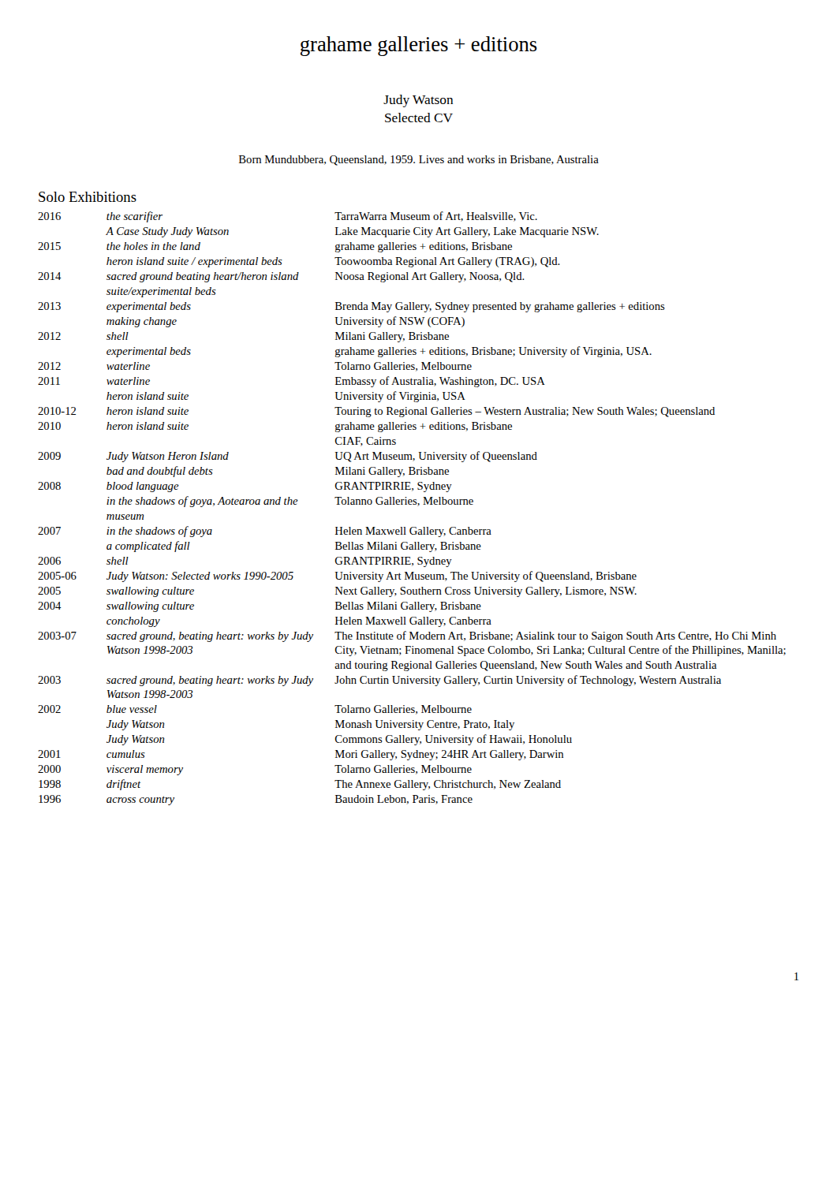grahame galleries + editions
Judy Watson
Selected CV
Born Mundubbera, Queensland, 1959. Lives and works in Brisbane, Australia
Solo Exhibitions
| 2016 | the scarifier | TarraWarra Museum of Art, Healsville, Vic. |
| | A Case Study Judy Watson | Lake Macquarie City Art Gallery, Lake Macquarie NSW. |
| 2015 | the holes in the land | grahame galleries + editions, Brisbane |
| | heron island suite / experimental beds | Toowoomba Regional Art Gallery (TRAG), Qld. |
| 2014 | sacred ground beating heart/heron island suite/experimental beds | Noosa Regional Art Gallery, Noosa, Qld. |
| 2013 | experimental beds | Brenda May Gallery, Sydney presented by grahame galleries + editions |
| | making change | University of NSW (COFA) |
| 2012 | shell | Milani Gallery, Brisbane |
| | experimental beds | grahame galleries + editions, Brisbane; University of Virginia, USA. |
| 2012 | waterline | Tolarno Galleries, Melbourne |
| 2011 | waterline | Embassy of Australia, Washington, DC. USA |
| | heron island suite | University of Virginia, USA |
| 2010-12 | heron island suite | Touring to Regional Galleries – Western Australia; New South Wales; Queensland |
| 2010 | heron island suite | grahame galleries + editions, Brisbane |
| | | CIAF, Cairns |
| 2009 | Judy Watson Heron Island | UQ Art Museum, University of Queensland |
| | bad and doubtful debts | Milani Gallery, Brisbane |
| 2008 | blood language | GRANTPIRRIE, Sydney |
| | in the shadows of goya, Aotearoa and the museum | Tolanno Galleries, Melbourne |
| 2007 | in the shadows of goya | Helen Maxwell Gallery, Canberra |
| | a complicated fall | Bellas Milani Gallery, Brisbane |
| 2006 | shell | GRANTPIRRIE, Sydney |
| 2005-06 | Judy Watson: Selected works 1990-2005 | University Art Museum, The University of Queensland, Brisbane |
| 2005 | swallowing culture | Next Gallery, Southern Cross University Gallery, Lismore, NSW. |
| 2004 | swallowing culture | Bellas Milani Gallery, Brisbane |
| | conchology | Helen Maxwell Gallery, Canberra |
| 2003-07 | sacred ground, beating heart: works by Judy Watson 1998-2003 | The Institute of Modern Art, Brisbane; Asialink tour to Saigon South Arts Centre, Ho Chi Minh City, Vietnam; Finomenal Space Colombo, Sri Lanka; Cultural Centre of the Phillipines, Manilla; and touring Regional Galleries Queensland, New South Wales and South Australia |
| 2003 | sacred ground, beating heart: works by Judy Watson 1998-2003 | John Curtin University Gallery, Curtin University of Technology, Western Australia |
| 2002 | blue vessel | Tolarno Galleries, Melbourne |
| | Judy Watson | Monash University Centre, Prato, Italy |
| | Judy Watson | Commons Gallery, University of Hawaii, Honolulu |
| 2001 | cumulus | Mori Gallery, Sydney; 24HR Art Gallery, Darwin |
| 2000 | visceral memory | Tolarno Galleries, Melbourne |
| 1998 | driftnet | The Annexe Gallery, Christchurch, New Zealand |
| 1996 | across country | Baudoin Lebon, Paris, France |
1